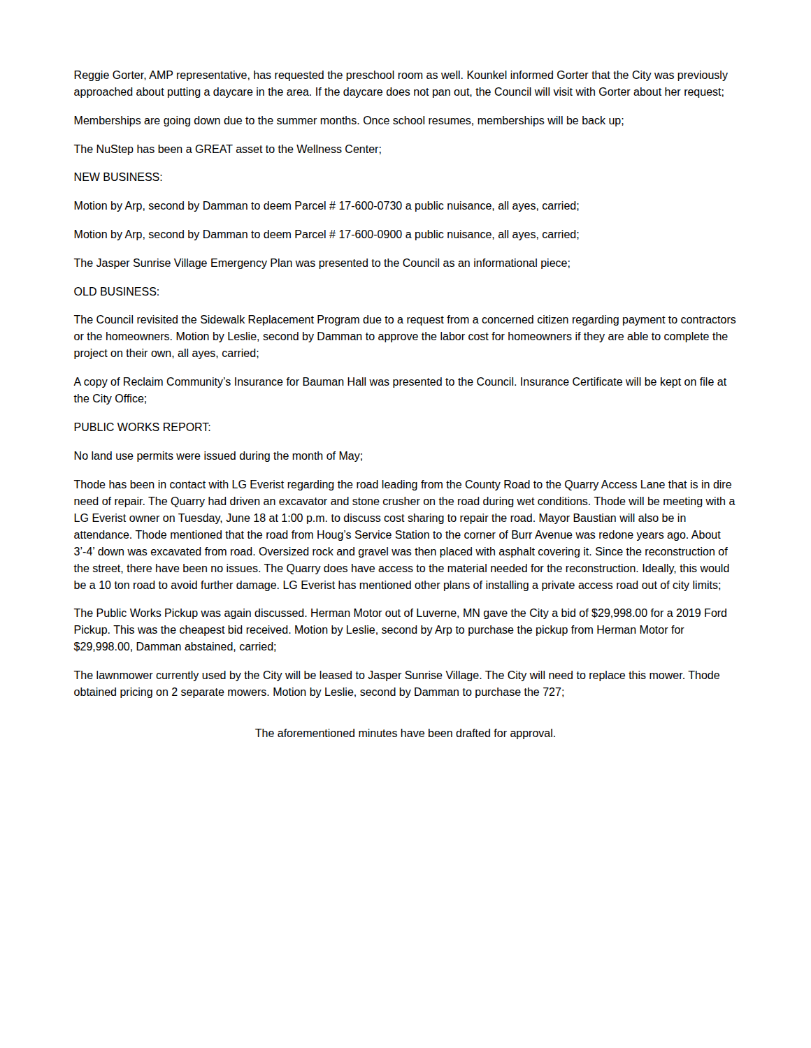Reggie Gorter, AMP representative, has requested the preschool room as well. Kounkel informed Gorter that the City was previously approached about putting a daycare in the area. If the daycare does not pan out, the Council will visit with Gorter about her request;
Memberships are going down due to the summer months. Once school resumes, memberships will be back up;
The NuStep has been a GREAT asset to the Wellness Center;
NEW BUSINESS:
Motion by Arp, second by Damman to deem Parcel # 17-600-0730 a public nuisance, all ayes, carried;
Motion by Arp, second by Damman to deem Parcel # 17-600-0900 a public nuisance, all ayes, carried;
The Jasper Sunrise Village Emergency Plan was presented to the Council as an informational piece;
OLD BUSINESS:
The Council revisited the Sidewalk Replacement Program due to a request from a concerned citizen regarding payment to contractors or the homeowners. Motion by Leslie, second by Damman to approve the labor cost for homeowners if they are able to complete the project on their own, all ayes, carried;
A copy of Reclaim Community’s Insurance for Bauman Hall was presented to the Council. Insurance Certificate will be kept on file at the City Office;
PUBLIC WORKS REPORT:
No land use permits were issued during the month of May;
Thode has been in contact with LG Everist regarding the road leading from the County Road to the Quarry Access Lane that is in dire need of repair. The Quarry had driven an excavator and stone crusher on the road during wet conditions. Thode will be meeting with a LG Everist owner on Tuesday, June 18 at 1:00 p.m. to discuss cost sharing to repair the road. Mayor Baustian will also be in attendance. Thode mentioned that the road from Houg’s Service Station to the corner of Burr Avenue was redone years ago. About 3’-4’ down was excavated from road. Oversized rock and gravel was then placed with asphalt covering it. Since the reconstruction of the street, there have been no issues. The Quarry does have access to the material needed for the reconstruction. Ideally, this would be a 10 ton road to avoid further damage. LG Everist has mentioned other plans of installing a private access road out of city limits;
The Public Works Pickup was again discussed. Herman Motor out of Luverne, MN gave the City a bid of $29,998.00 for a 2019 Ford Pickup. This was the cheapest bid received. Motion by Leslie, second by Arp to purchase the pickup from Herman Motor for $29,998.00, Damman abstained, carried;
The lawnmower currently used by the City will be leased to Jasper Sunrise Village. The City will need to replace this mower. Thode obtained pricing on 2 separate mowers. Motion by Leslie, second by Damman to purchase the 727;
The aforementioned minutes have been drafted for approval.